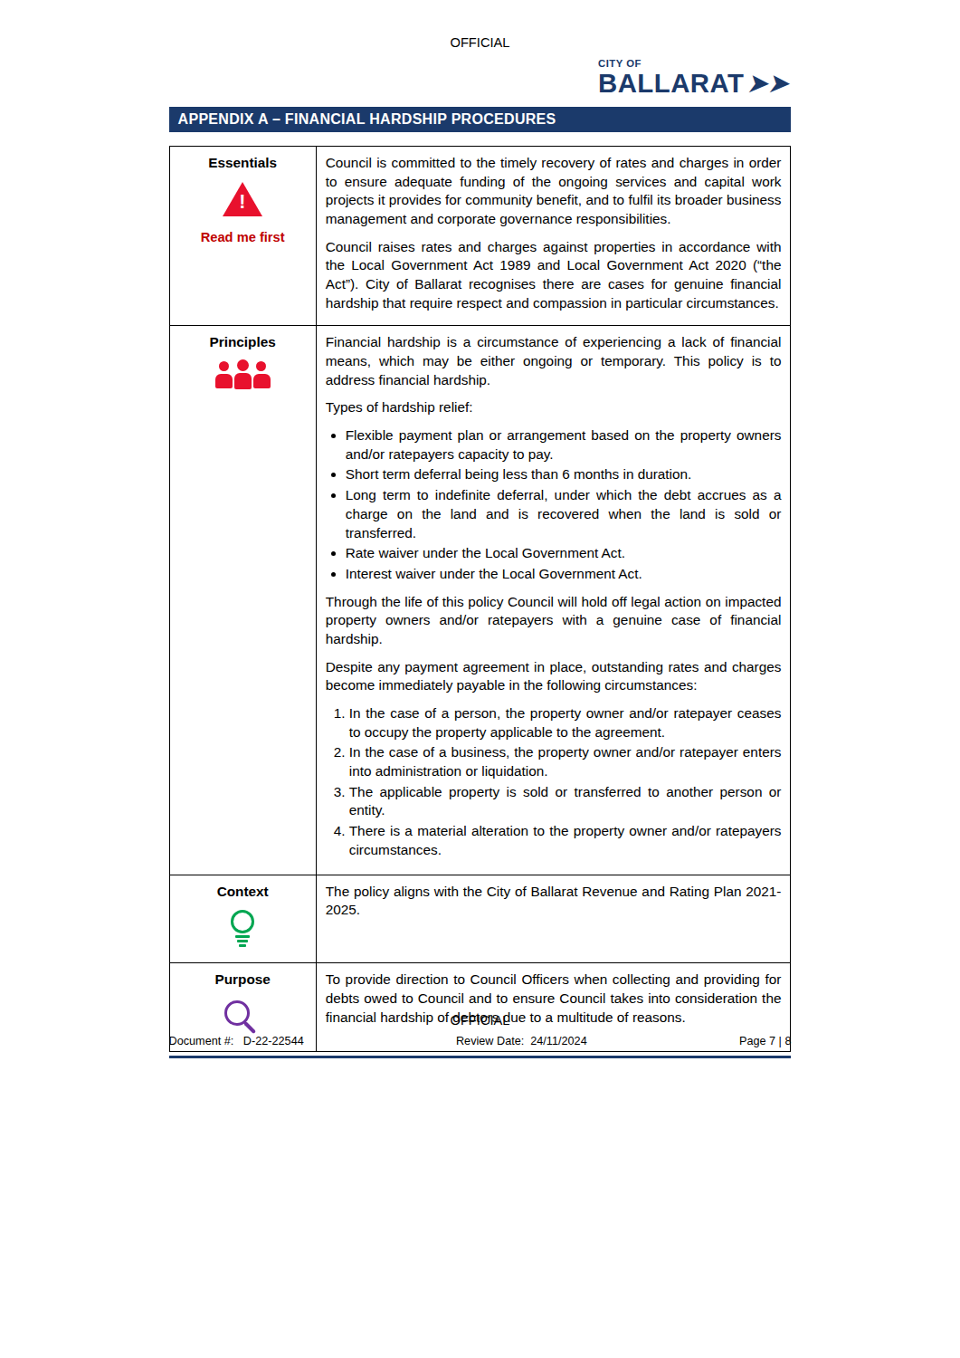OFFICIAL
CITY OF BALLARAT➤➤
APPENDIX A – FINANCIAL HARDSHIP PROCEDURES
| Essentials Read me first | Council is committed to the timely recovery of rates and charges in order to ensure adequate funding of the ongoing services and capital work projects it provides for community benefit, and to fulfil its broader business management and corporate governance responsibilities. Council raises rates and charges against properties in accordance with the Local Government Act 1989 and Local Government Act 2020 (“the Act”). City of Ballarat recognises there are cases for genuine financial hardship that require respect and compassion in particular circumstances. |
| Principles | Financial hardship is a circumstance of experiencing a lack of financial means, which may be either ongoing or temporary. This policy is to address financial hardship. Types of hardship relief: Flexible payment plan or arrangement based on the property owners and/or ratepayers capacity to pay. Short term deferral being less than 6 months in duration. Long term to indefinite deferral, under which the debt accrues as a charge on the land and is recovered when the land is sold or transferred. Rate waiver under the Local Government Act. Interest waiver under the Local Government Act. Through the life of this policy Council will hold off legal action on impacted property owners and/or ratepayers with a genuine case of financial hardship. Despite any payment agreement in place, outstanding rates and charges become immediately payable in the following circumstances: In the case of a person, the property owner and/or ratepayer ceases to occupy the property applicable to the agreement. In the case of a business, the property owner and/or ratepayer enters into administration or liquidation. The applicable property is sold or transferred to another person or entity. There is a material alteration to the property owner and/or ratepayers circumstances. |
| Context | The policy aligns with the City of Ballarat Revenue and Rating Plan 2021-2025. |
| Purpose | To provide direction to Council Officers when collecting and providing for debts owed to Council and to ensure Council takes into consideration the financial hardship of debtors due to a multitude of reasons. |
OFFICIAL
Document #: D-22-22544
Review Date: 24/11/2024
Page 7 | 8